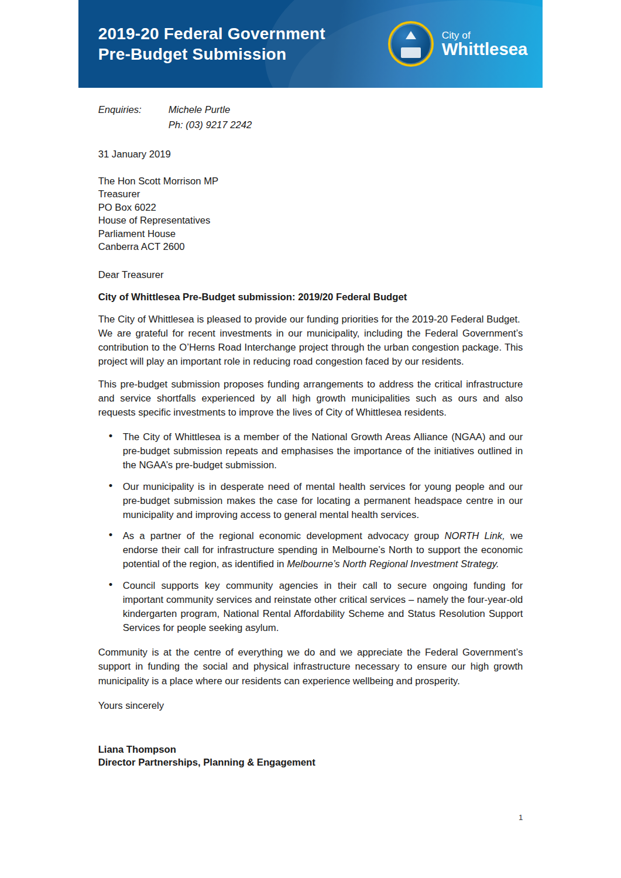2019-20 Federal Government
Pre-Budget Submission
City of Whittlesea
Enquiries:
Michele Purtle
Ph: (03) 9217 2242
31 January 2019
The Hon Scott Morrison MP
Treasurer
PO Box 6022
House of Representatives
Parliament House
Canberra ACT 2600
Dear Treasurer
City of Whittlesea Pre-Budget submission: 2019/20 Federal Budget
The City of Whittlesea is pleased to provide our funding priorities for the 2019-20 Federal Budget. We are grateful for recent investments in our municipality, including the Federal Government’s contribution to the O’Herns Road Interchange project through the urban congestion package. This project will play an important role in reducing road congestion faced by our residents.
This pre-budget submission proposes funding arrangements to address the critical infrastructure and service shortfalls experienced by all high growth municipalities such as ours and also requests specific investments to improve the lives of City of Whittlesea residents.
The City of Whittlesea is a member of the National Growth Areas Alliance (NGAA) and our pre-budget submission repeats and emphasises the importance of the initiatives outlined in the NGAA’s pre-budget submission.
Our municipality is in desperate need of mental health services for young people and our pre-budget submission makes the case for locating a permanent headspace centre in our municipality and improving access to general mental health services.
As a partner of the regional economic development advocacy group NORTH Link, we endorse their call for infrastructure spending in Melbourne’s North to support the economic potential of the region, as identified in Melbourne’s North Regional Investment Strategy.
Council supports key community agencies in their call to secure ongoing funding for important community services and reinstate other critical services – namely the four-year-old kindergarten program, National Rental Affordability Scheme and Status Resolution Support Services for people seeking asylum.
Community is at the centre of everything we do and we appreciate the Federal Government’s support in funding the social and physical infrastructure necessary to ensure our high growth municipality is a place where our residents can experience wellbeing and prosperity.
Yours sincerely
Liana Thompson
Director Partnerships, Planning & Engagement
1